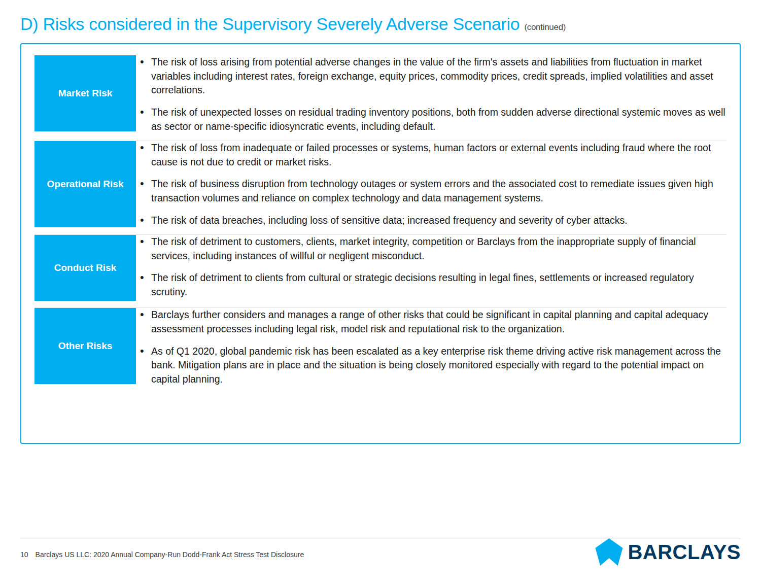D) Risks considered in the Supervisory Severely Adverse Scenario (continued)
| Market Risk | The risk of loss arising from potential adverse changes in the value of the firm's assets and liabilities from fluctuation in market variables including interest rates, foreign exchange, equity prices, commodity prices, credit spreads, implied volatilities and asset correlations. The risk of unexpected losses on residual trading inventory positions, both from sudden adverse directional systemic moves as well as sector or name-specific idiosyncratic events, including default. |
| Operational Risk | The risk of loss from inadequate or failed processes or systems, human factors or external events including fraud where the root cause is not due to credit or market risks. The risk of business disruption from technology outages or system errors and the associated cost to remediate issues given high transaction volumes and reliance on complex technology and data management systems. The risk of data breaches, including loss of sensitive data; increased frequency and severity of cyber attacks. |
| Conduct Risk | The risk of detriment to customers, clients, market integrity, competition or Barclays from the inappropriate supply of financial services, including instances of willful or negligent misconduct. The risk of detriment to clients from cultural or strategic decisions resulting in legal fines, settlements or increased regulatory scrutiny. |
| Other Risks | Barclays further considers and manages a range of other risks that could be significant in capital planning and capital adequacy assessment processes including legal risk, model risk and reputational risk to the organization. As of Q1 2020, global pandemic risk has been escalated as a key enterprise risk theme driving active risk management across the bank. Mitigation plans are in place and the situation is being closely monitored especially with regard to the potential impact on capital planning. |
10 Barclays US LLC: 2020 Annual Company-Run Dodd-Frank Act Stress Test Disclosure
BARCLAYS